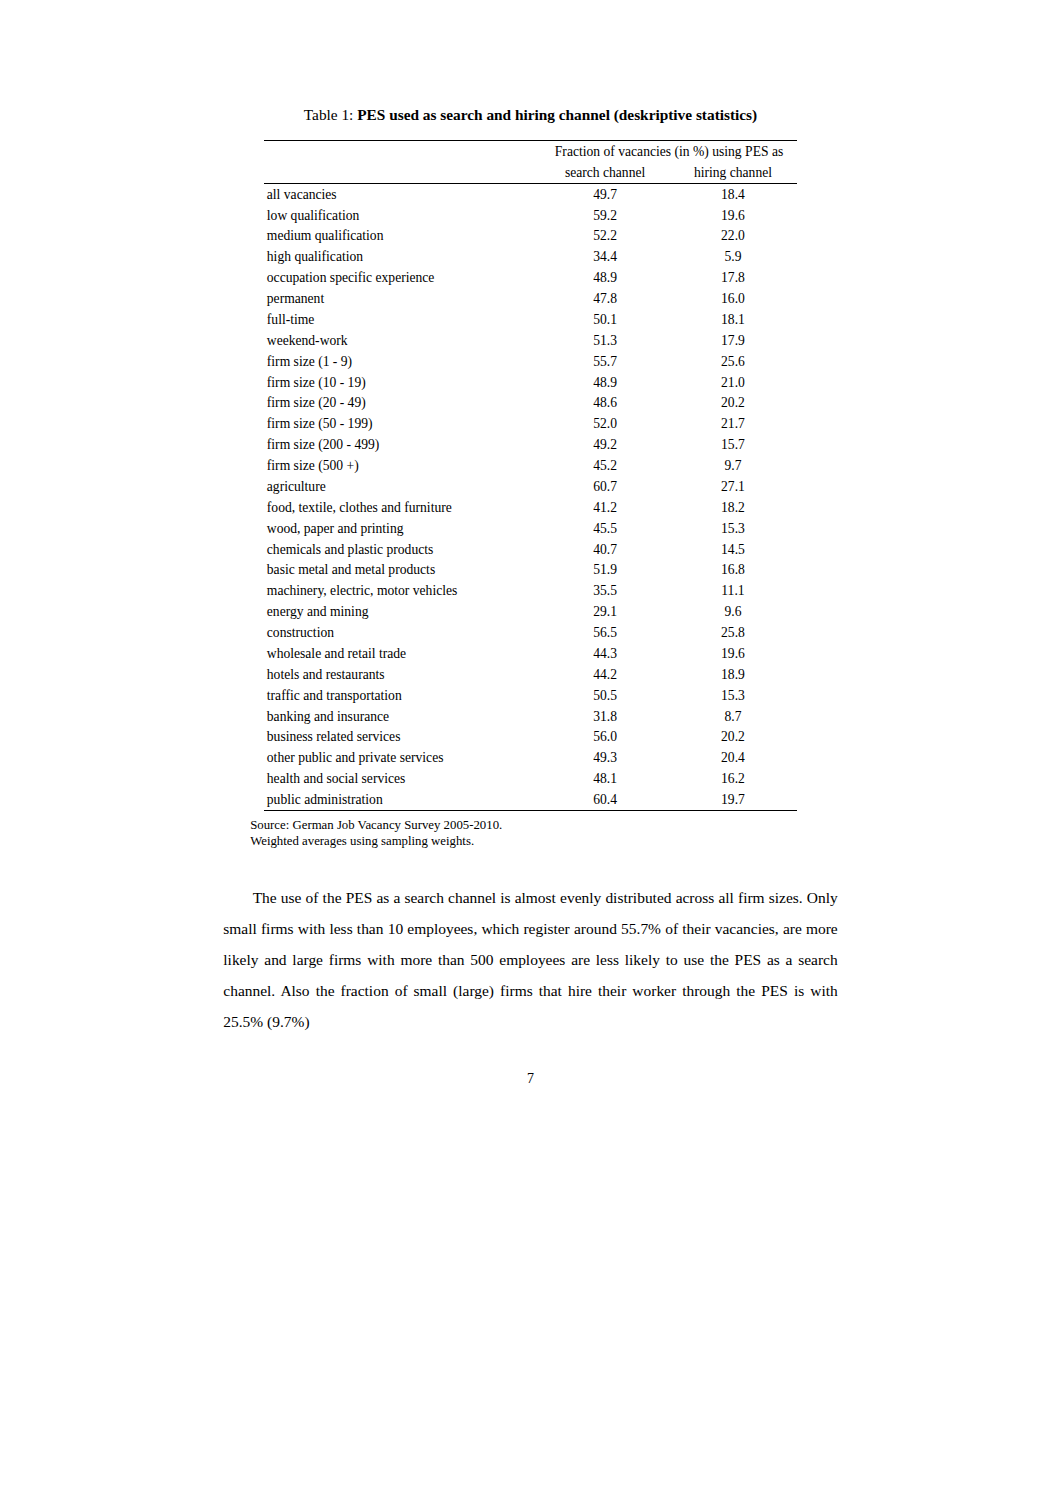Table 1: PES used as search and hiring channel (deskriptive statistics)
| | Fraction of vacancies (in %) using PES as |
| | search channel | hiring channel |
| all vacancies | 49.7 | 18.4 |
| low qualification | 59.2 | 19.6 |
| medium qualification | 52.2 | 22.0 |
| high qualification | 34.4 | 5.9 |
| occupation specific experience | 48.9 | 17.8 |
| permanent | 47.8 | 16.0 |
| full-time | 50.1 | 18.1 |
| weekend-work | 51.3 | 17.9 |
| firm size (1 - 9) | 55.7 | 25.6 |
| firm size (10 - 19) | 48.9 | 21.0 |
| firm size (20 - 49) | 48.6 | 20.2 |
| firm size (50 - 199) | 52.0 | 21.7 |
| firm size (200 - 499) | 49.2 | 15.7 |
| firm size (500 +) | 45.2 | 9.7 |
| agriculture | 60.7 | 27.1 |
| food, textile, clothes and furniture | 41.2 | 18.2 |
| wood, paper and printing | 45.5 | 15.3 |
| chemicals and plastic products | 40.7 | 14.5 |
| basic metal and metal products | 51.9 | 16.8 |
| machinery, electric, motor vehicles | 35.5 | 11.1 |
| energy and mining | 29.1 | 9.6 |
| construction | 56.5 | 25.8 |
| wholesale and retail trade | 44.3 | 19.6 |
| hotels and restaurants | 44.2 | 18.9 |
| traffic and transportation | 50.5 | 15.3 |
| banking and insurance | 31.8 | 8.7 |
| business related services | 56.0 | 20.2 |
| other public and private services | 49.3 | 20.4 |
| health and social services | 48.1 | 16.2 |
| public administration | 60.4 | 19.7 |
Source: German Job Vacancy Survey 2005-2010.
Weighted averages using sampling weights.
The use of the PES as a search channel is almost evenly distributed across all firm sizes. Only small firms with less than 10 employees, which register around 55.7% of their vacancies, are more likely and large firms with more than 500 employees are less likely to use the PES as a search channel. Also the fraction of small (large) firms that hire their worker through the PES is with 25.5% (9.7%)
7